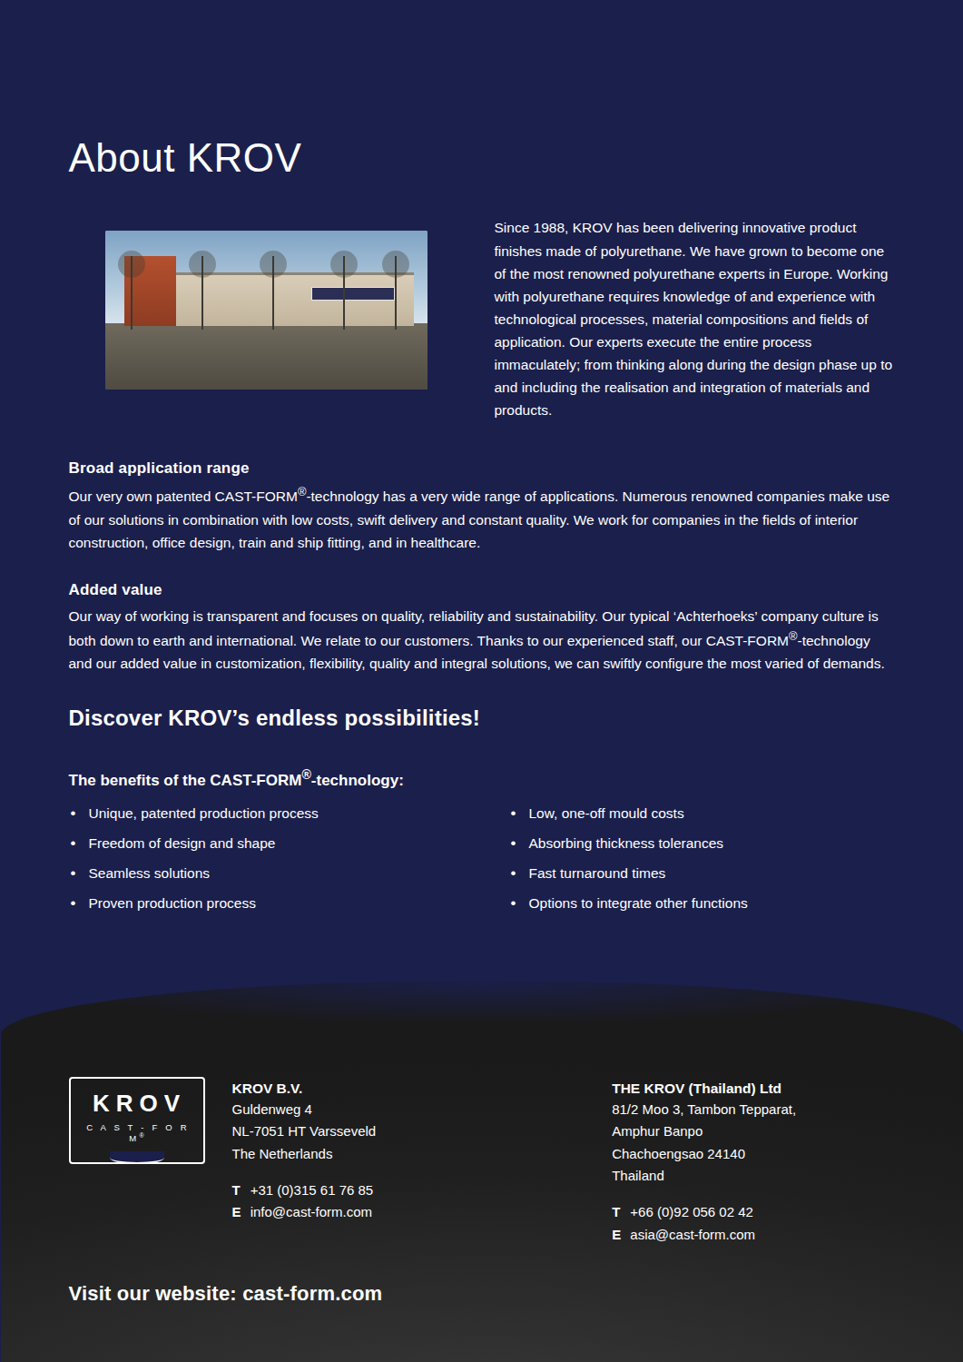About KROV
Since 1988, KROV has been delivering innovative product finishes made of polyurethane. We have grown to become one of the most renowned polyurethane experts in Europe. Working with polyurethane requires knowledge of and experience with technological processes, material compositions and fields of application. Our experts execute the entire process immaculately; from thinking along during the design phase up to and including the realisation and integration of materials and products.
Broad application range
Our very own patented CAST-FORM®-technology has a very wide range of applications. Numerous renowned companies make use of our solutions in combination with low costs, swift delivery and constant quality. We work for companies in the fields of interior construction, office design, train and ship fitting, and in healthcare.
Added value
Our way of working is transparent and focuses on quality, reliability and sustainability. Our typical ‘Achterhoeks’ company culture is both down to earth and international. We relate to our customers. Thanks to our experienced staff, our CAST-FORM®-technology and our added value in customization, flexibility, quality and integral solutions, we can swiftly configure the most varied of demands.
Discover KROV’s endless possibilities!
The benefits of the CAST-FORM®-technology:
Unique, patented production process
Freedom of design and shape
Seamless solutions
Proven production process
Low, one-off mould costs
Absorbing thickness tolerances
Fast turnaround times
Options to integrate other functions
KROV
C A S T - F O R M®
KROV B.V.
Guldenweg 4
NL-7051 HT Varsseveld
The Netherlands
T +31 (0)315 61 76 85
E info@cast-form.com
THE KROV (Thailand) Ltd
81/2 Moo 3, Tambon Tepparat,
Amphur Banpo
Chachoengsao 24140
Thailand
T +66 (0)92 056 02 42
E asia@cast-form.com
Visit our website: cast-form.com